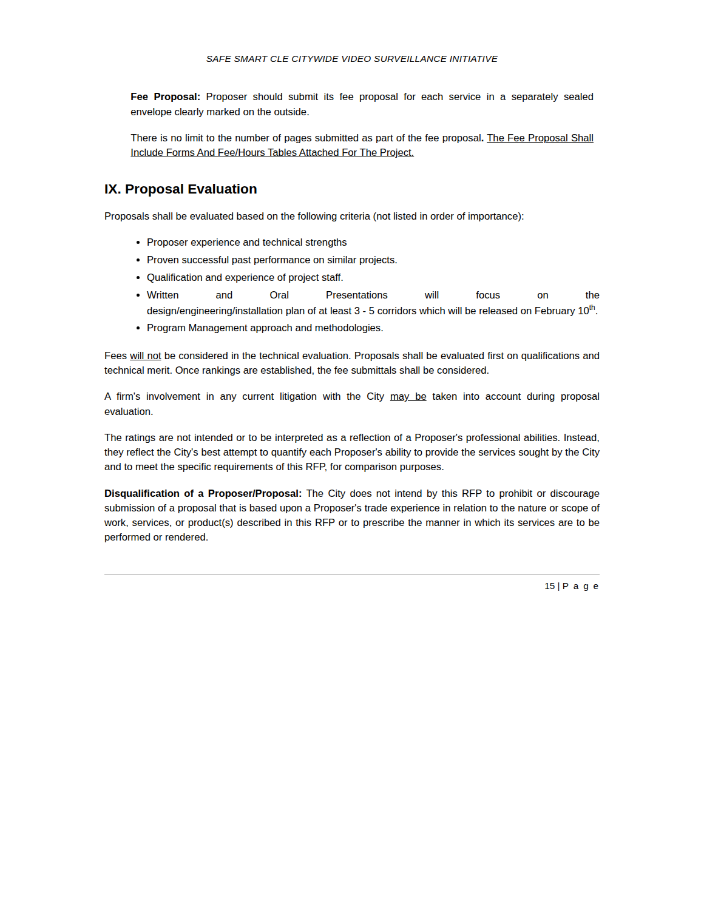SAFE SMART CLE CITYWIDE VIDEO SURVEILLANCE INITIATIVE
Fee Proposal: Proposer should submit its fee proposal for each service in a separately sealed envelope clearly marked on the outside.
There is no limit to the number of pages submitted as part of the fee proposal. The Fee Proposal Shall Include Forms And Fee/Hours Tables Attached For The Project.
IX. Proposal Evaluation
Proposals shall be evaluated based on the following criteria (not listed in order of importance):
Proposer experience and technical strengths
Proven successful past performance on similar projects.
Qualification and experience of project staff.
Written and Oral Presentations will focus on the design/engineering/installation plan of at least 3 - 5 corridors which will be released on February 10th.
Program Management approach and methodologies.
Fees will not be considered in the technical evaluation. Proposals shall be evaluated first on qualifications and technical merit. Once rankings are established, the fee submittals shall be considered.
A firm's involvement in any current litigation with the City may be taken into account during proposal evaluation.
The ratings are not intended or to be interpreted as a reflection of a Proposer's professional abilities. Instead, they reflect the City's best attempt to quantify each Proposer's ability to provide the services sought by the City and to meet the specific requirements of this RFP, for comparison purposes.
Disqualification of a Proposer/Proposal: The City does not intend by this RFP to prohibit or discourage submission of a proposal that is based upon a Proposer's trade experience in relation to the nature or scope of work, services, or product(s) described in this RFP or to prescribe the manner in which its services are to be performed or rendered.
15 | P a g e